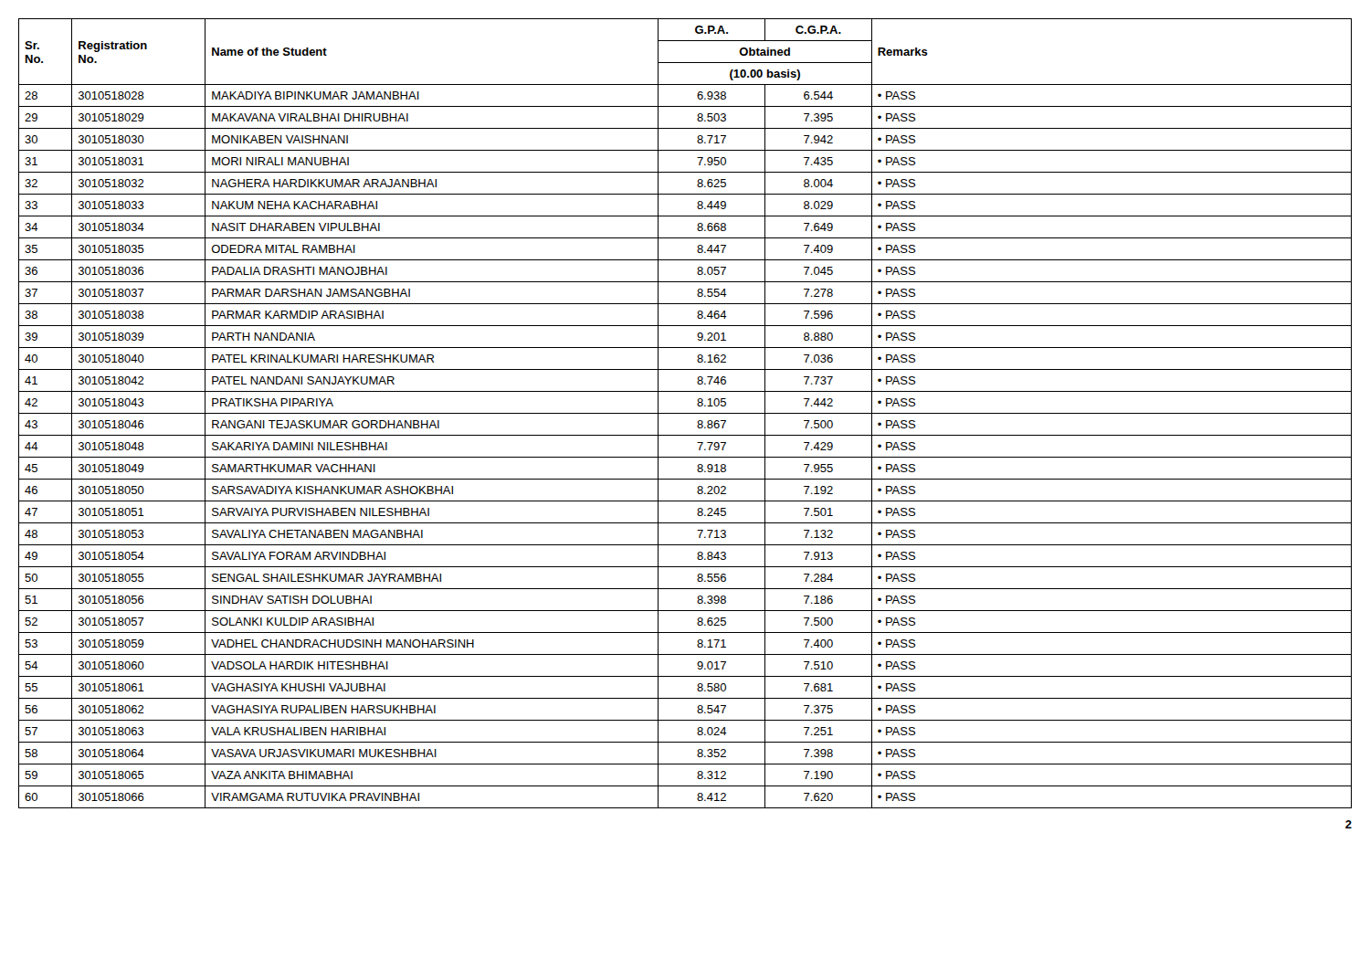| Sr. No. | Registration No. | Name of the Student | G.P.A. | C.G.P.A. | Remarks |
| --- | --- | --- | --- | --- | --- |
| Obtained |
| (10.00 basis) |
| 28 | 3010518028 | MAKADIYA BIPINKUMAR JAMANBHAI | 6.938 | 6.544 | • PASS |
| 29 | 3010518029 | MAKAVANA VIRALBHAI DHIRUBHAI | 8.503 | 7.395 | • PASS |
| 30 | 3010518030 | MONIKABEN VAISHNANI | 8.717 | 7.942 | • PASS |
| 31 | 3010518031 | MORI NIRALI MANUBHAI | 7.950 | 7.435 | • PASS |
| 32 | 3010518032 | NAGHERA HARDIKKUMAR ARAJANBHAI | 8.625 | 8.004 | • PASS |
| 33 | 3010518033 | NAKUM NEHA KACHARABHAI | 8.449 | 8.029 | • PASS |
| 34 | 3010518034 | NASIT DHARABEN VIPULBHAI | 8.668 | 7.649 | • PASS |
| 35 | 3010518035 | ODEDRA MITAL RAMBHAI | 8.447 | 7.409 | • PASS |
| 36 | 3010518036 | PADALIA DRASHTI MANOJBHAI | 8.057 | 7.045 | • PASS |
| 37 | 3010518037 | PARMAR DARSHAN JAMSANGBHAI | 8.554 | 7.278 | • PASS |
| 38 | 3010518038 | PARMAR KARMDIP ARASIBHAI | 8.464 | 7.596 | • PASS |
| 39 | 3010518039 | PARTH NANDANIA | 9.201 | 8.880 | • PASS |
| 40 | 3010518040 | PATEL KRINALKUMARI HARESHKUMAR | 8.162 | 7.036 | • PASS |
| 41 | 3010518042 | PATEL NANDANI SANJAYKUMAR | 8.746 | 7.737 | • PASS |
| 42 | 3010518043 | PRATIKSHA PIPARIYA | 8.105 | 7.442 | • PASS |
| 43 | 3010518046 | RANGANI TEJASKUMAR GORDHANBHAI | 8.867 | 7.500 | • PASS |
| 44 | 3010518048 | SAKARIYA DAMINI NILESHBHAI | 7.797 | 7.429 | • PASS |
| 45 | 3010518049 | SAMARTHKUMAR VACHHANI | 8.918 | 7.955 | • PASS |
| 46 | 3010518050 | SARSAVADIYA KISHANKUMAR ASHOKBHAI | 8.202 | 7.192 | • PASS |
| 47 | 3010518051 | SARVAIYA PURVISHABEN NILESHBHAI | 8.245 | 7.501 | • PASS |
| 48 | 3010518053 | SAVALIYA CHETANABEN MAGANBHAI | 7.713 | 7.132 | • PASS |
| 49 | 3010518054 | SAVALIYA FORAM ARVINDBHAI | 8.843 | 7.913 | • PASS |
| 50 | 3010518055 | SENGAL SHAILESHKUMAR JAYRAMBHAI | 8.556 | 7.284 | • PASS |
| 51 | 3010518056 | SINDHAV SATISH DOLUBHAI | 8.398 | 7.186 | • PASS |
| 52 | 3010518057 | SOLANKI KULDIP ARASIBHAI | 8.625 | 7.500 | • PASS |
| 53 | 3010518059 | VADHEL CHANDRACHUDSINH MANOHARSINH | 8.171 | 7.400 | • PASS |
| 54 | 3010518060 | VADSOLA HARDIK HITESHBHAI | 9.017 | 7.510 | • PASS |
| 55 | 3010518061 | VAGHASIYA KHUSHI VAJUBHAI | 8.580 | 7.681 | • PASS |
| 56 | 3010518062 | VAGHASIYA RUPALIBEN HARSUKHBHAI | 8.547 | 7.375 | • PASS |
| 57 | 3010518063 | VALA KRUSHALIBEN HARIBHAI | 8.024 | 7.251 | • PASS |
| 58 | 3010518064 | VASAVA URJASVIKUMARI MUKESHBHAI | 8.352 | 7.398 | • PASS |
| 59 | 3010518065 | VAZA ANKITA BHIMABHAI | 8.312 | 7.190 | • PASS |
| 60 | 3010518066 | VIRAMGAMA RUTUVIKA PRAVINBHAI | 8.412 | 7.620 | • PASS |
2